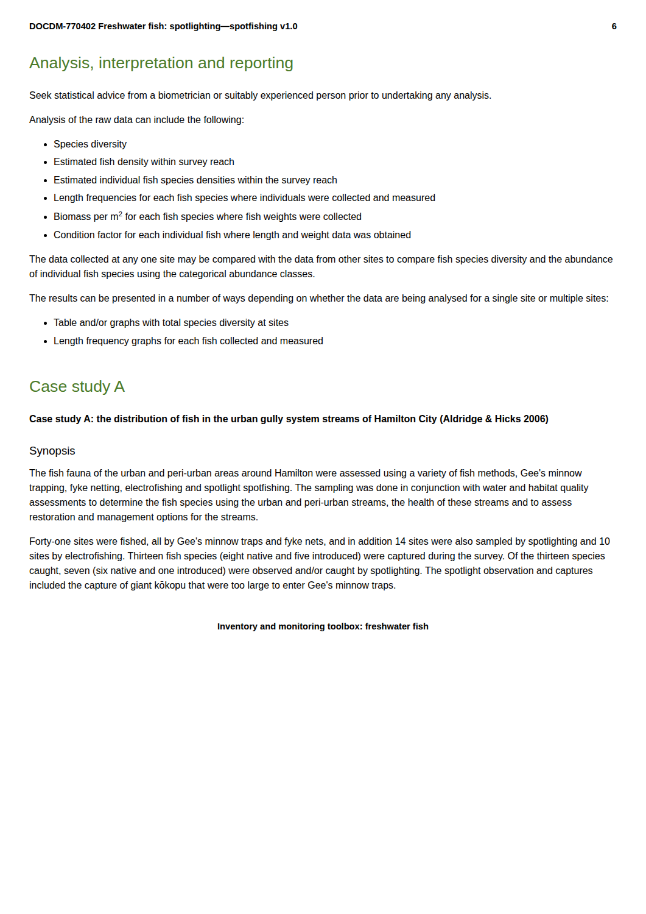DOCDM-770402 Freshwater fish: spotlighting—spotfishing v1.0 6
Analysis, interpretation and reporting
Seek statistical advice from a biometrician or suitably experienced person prior to undertaking any analysis.
Analysis of the raw data can include the following:
Species diversity
Estimated fish density within survey reach
Estimated individual fish species densities within the survey reach
Length frequencies for each fish species where individuals were collected and measured
Biomass per m2 for each fish species where fish weights were collected
Condition factor for each individual fish where length and weight data was obtained
The data collected at any one site may be compared with the data from other sites to compare fish species diversity and the abundance of individual fish species using the categorical abundance classes.
The results can be presented in a number of ways depending on whether the data are being analysed for a single site or multiple sites:
Table and/or graphs with total species diversity at sites
Length frequency graphs for each fish collected and measured
Case study A
Case study A: the distribution of fish in the urban gully system streams of Hamilton City (Aldridge & Hicks 2006)
Synopsis
The fish fauna of the urban and peri-urban areas around Hamilton were assessed using a variety of fish methods, Gee's minnow trapping, fyke netting, electrofishing and spotlight spotfishing. The sampling was done in conjunction with water and habitat quality assessments to determine the fish species using the urban and peri-urban streams, the health of these streams and to assess restoration and management options for the streams.
Forty-one sites were fished, all by Gee's minnow traps and fyke nets, and in addition 14 sites were also sampled by spotlighting and 10 sites by electrofishing. Thirteen fish species (eight native and five introduced) were captured during the survey. Of the thirteen species caught, seven (six native and one introduced) were observed and/or caught by spotlighting. The spotlight observation and captures included the capture of giant kōkopu that were too large to enter Gee's minnow traps.
Inventory and monitoring toolbox: freshwater fish